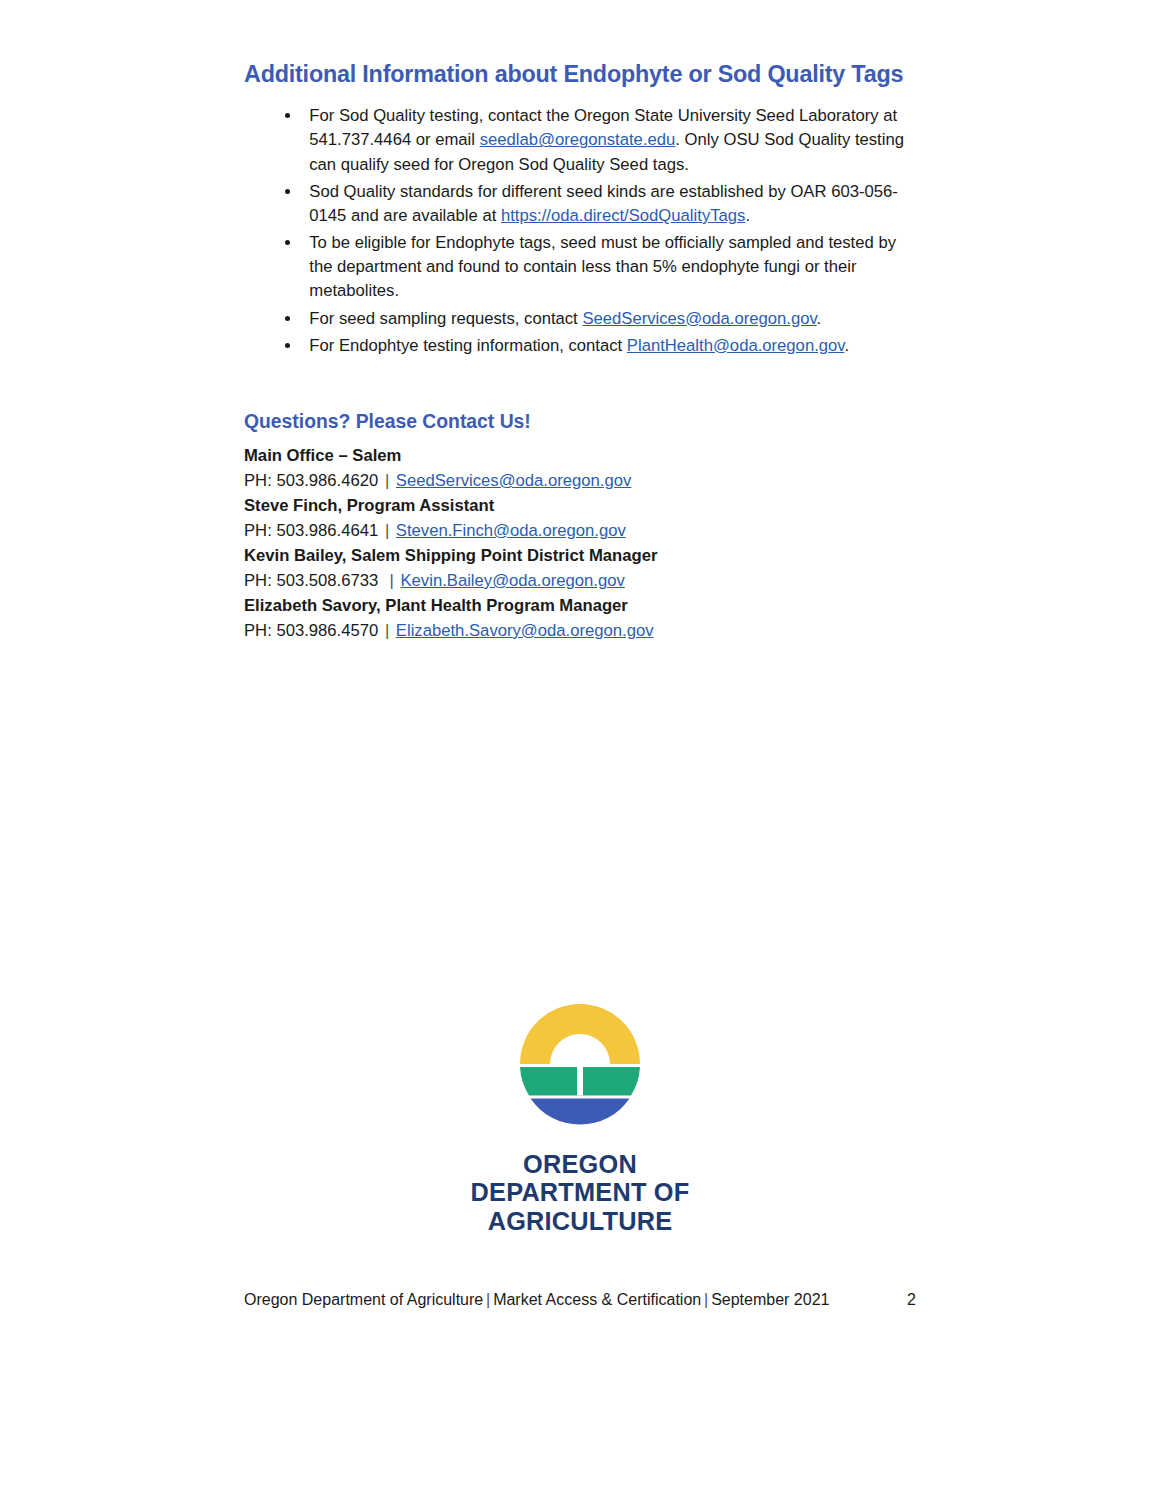Additional Information about Endophyte or Sod Quality Tags
For Sod Quality testing, contact the Oregon State University Seed Laboratory at 541.737.4464 or email seedlab@oregonstate.edu. Only OSU Sod Quality testing can qualify seed for Oregon Sod Quality Seed tags.
Sod Quality standards for different seed kinds are established by OAR 603-056-0145 and are available at https://oda.direct/SodQualityTags.
To be eligible for Endophyte tags, seed must be officially sampled and tested by the department and found to contain less than 5% endophyte fungi or their metabolites.
For seed sampling requests, contact SeedServices@oda.oregon.gov.
For Endophtye testing information, contact PlantHealth@oda.oregon.gov.
Questions? Please Contact Us!
Main Office – Salem
PH: 503.986.4620 | SeedServices@oda.oregon.gov
Steve Finch, Program Assistant
PH: 503.986.4641 | Steven.Finch@oda.oregon.gov
Kevin Bailey, Salem Shipping Point District Manager
PH: 503.508.6733 | Kevin.Bailey@oda.oregon.gov
Elizabeth Savory, Plant Health Program Manager
PH: 503.986.4570 | Elizabeth.Savory@oda.oregon.gov
OREGON
DEPARTMENT OF
AGRICULTURE
Oregon Department of Agriculture|Market Access & Certification|September 2021
2